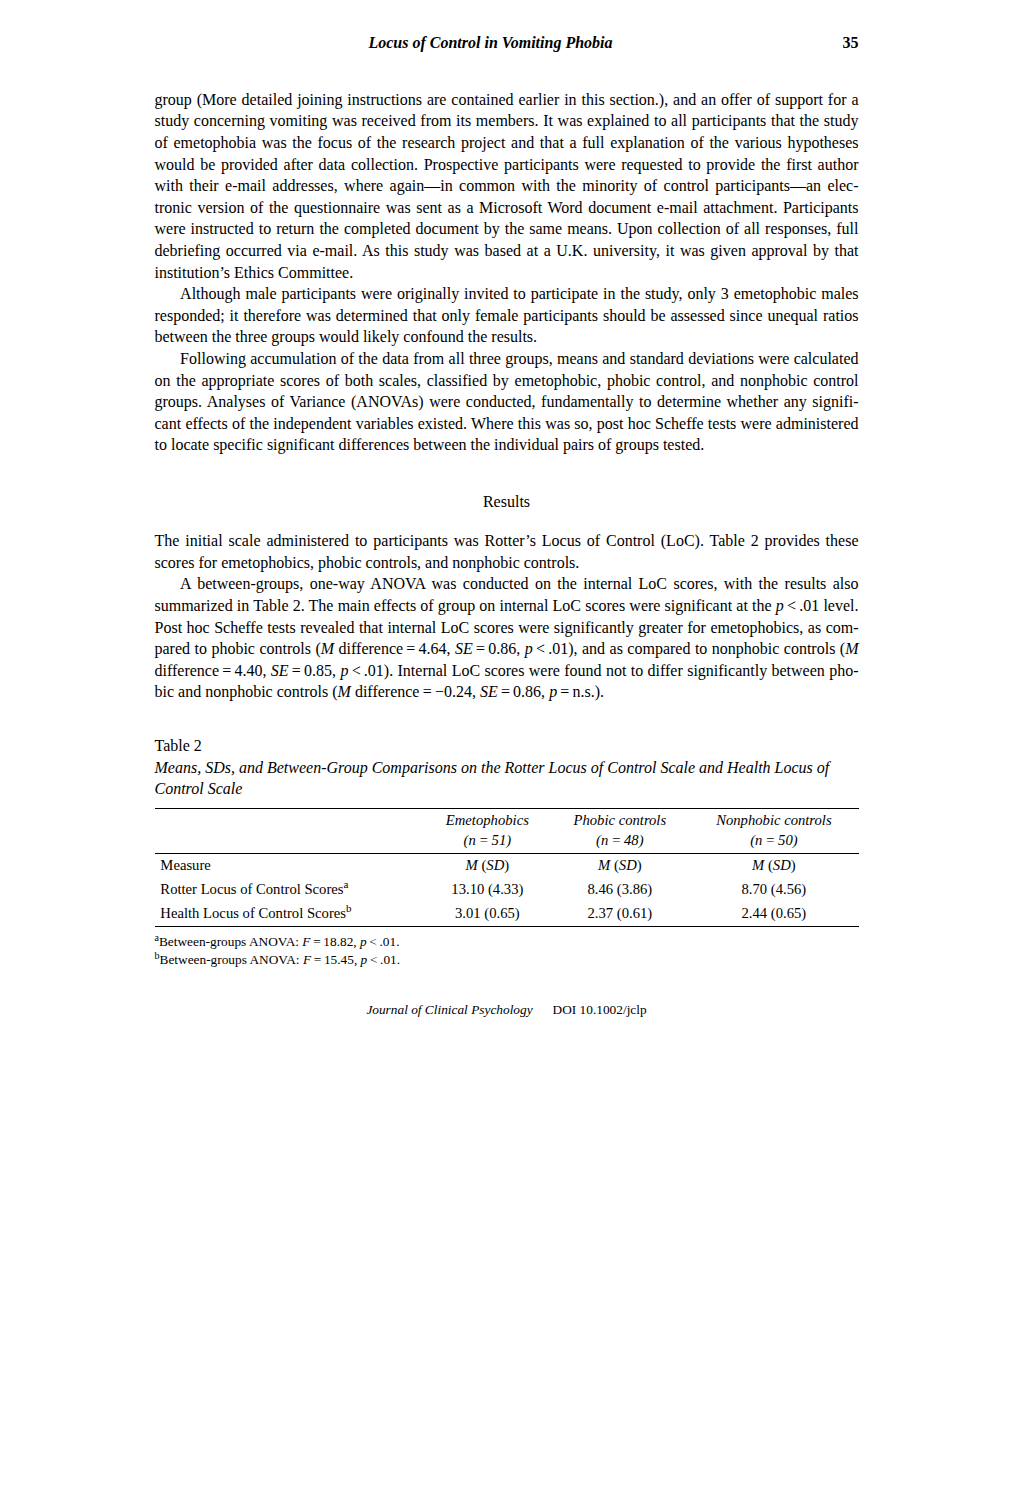Locus of Control in Vomiting Phobia 35
group (More detailed joining instructions are contained earlier in this section.), and an offer of support for a study concerning vomiting was received from its members. It was explained to all participants that the study of emetophobia was the focus of the research project and that a full explanation of the various hypotheses would be provided after data collection. Prospective participants were requested to provide the first author with their e-mail addresses, where again—in common with the minority of control participants—an electronic version of the questionnaire was sent as a Microsoft Word document e-mail attachment. Participants were instructed to return the completed document by the same means. Upon collection of all responses, full debriefing occurred via e-mail. As this study was based at a U.K. university, it was given approval by that institution’s Ethics Committee.
Although male participants were originally invited to participate in the study, only 3 emetophobic males responded; it therefore was determined that only female participants should be assessed since unequal ratios between the three groups would likely confound the results.
Following accumulation of the data from all three groups, means and standard deviations were calculated on the appropriate scores of both scales, classified by emetophobic, phobic control, and nonphobic control groups. Analyses of Variance (ANOVAs) were conducted, fundamentally to determine whether any significant effects of the independent variables existed. Where this was so, post hoc Scheffe tests were administered to locate specific significant differences between the individual pairs of groups tested.
Results
The initial scale administered to participants was Rotter’s Locus of Control (LoC). Table 2 provides these scores for emetophobics, phobic controls, and nonphobic controls.
A between-groups, one-way ANOVA was conducted on the internal LoC scores, with the results also summarized in Table 2. The main effects of group on internal LoC scores were significant at the p < .01 level. Post hoc Scheffe tests revealed that internal LoC scores were significantly greater for emetophobics, as compared to phobic controls (M difference = 4.64, SE = 0.86, p < .01), and as compared to nonphobic controls (M difference = 4.40, SE = 0.85, p < .01). Internal LoC scores were found not to differ significantly between phobic and nonphobic controls (M difference = −0.24, SE = 0.86, p = n.s.).
Table 2
Means, SDs, and Between-Group Comparisons on the Rotter Locus of Control Scale and Health Locus of Control Scale
| | Emetophobics ( n = 51) | Phobic controls ( n = 48) | Nonphobic controls ( n = 50) |
| --- | --- | --- | --- |
| Measure | M ( SD ) | M ( SD ) | M ( SD ) |
| Rotter Locus of Control Scores a | 13.10 (4.33) | 8.46 (3.86) | 8.70 (4.56) |
| Health Locus of Control Scores b | 3.01 (0.65) | 2.37 (0.61) | 2.44 (0.65) |
aBetween-groups ANOVA: F = 18.82, p < .01.
bBetween-groups ANOVA: F = 15.45, p < .01.
Journal of Clinical Psychology DOI 10.1002/jclp